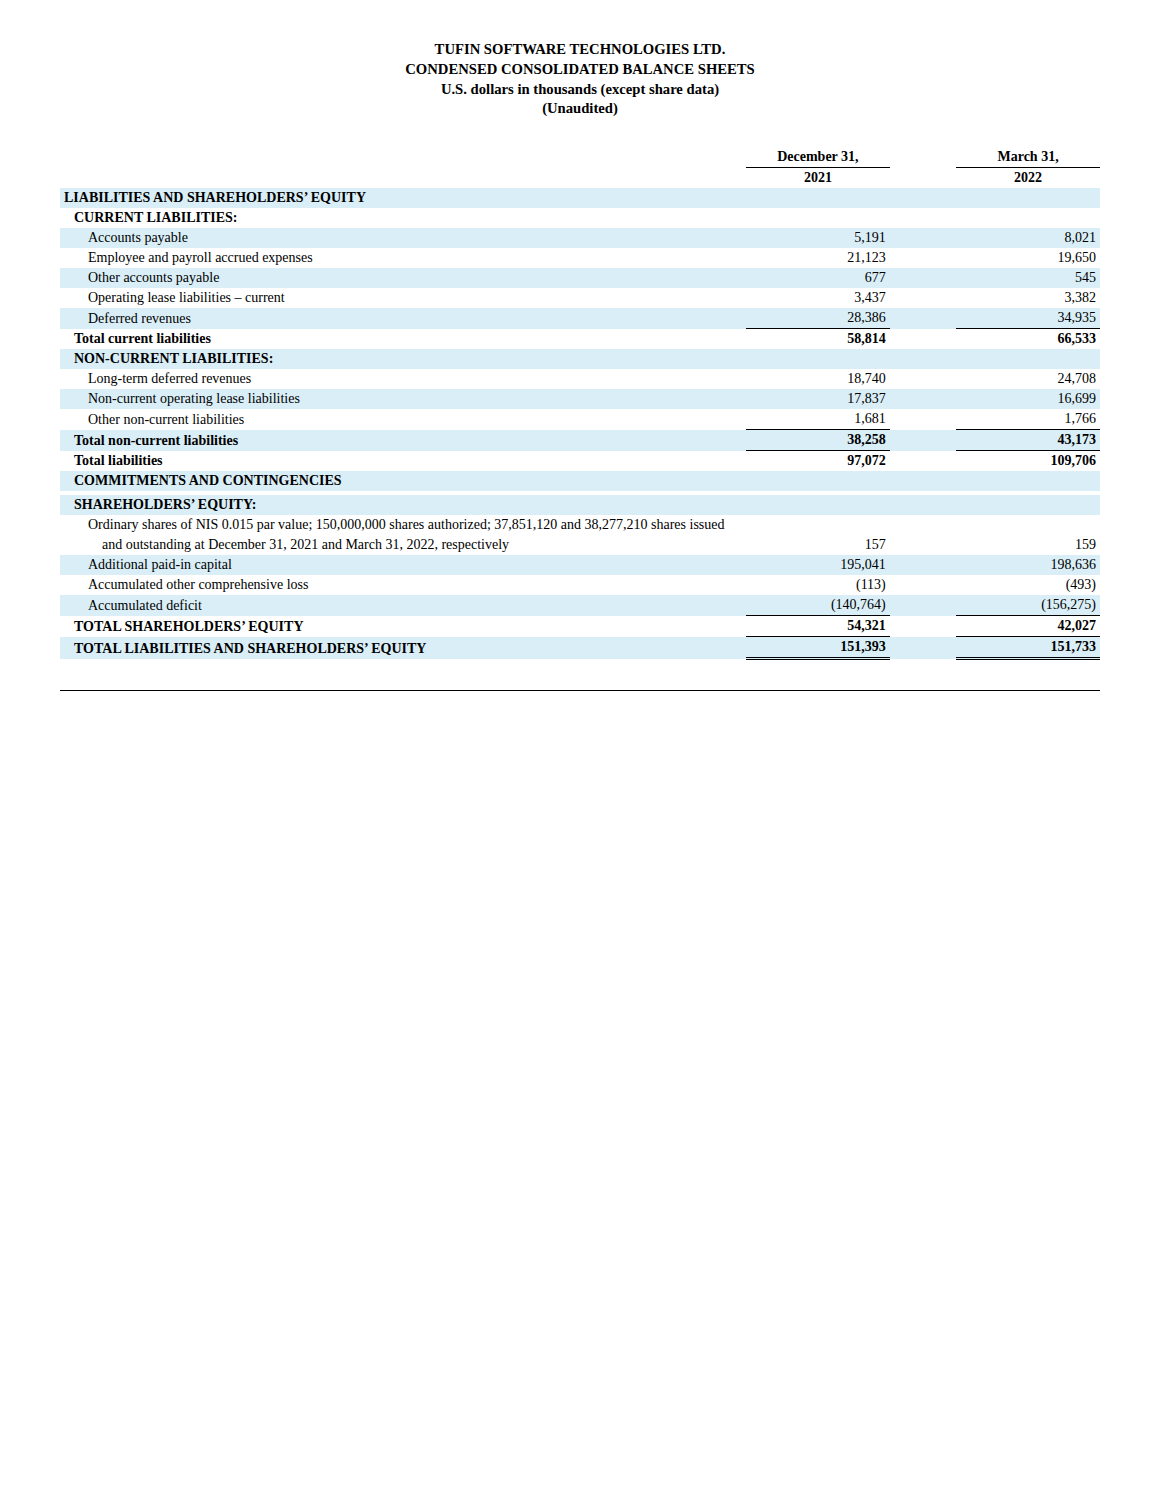TUFIN SOFTWARE TECHNOLOGIES LTD.
CONDENSED CONSOLIDATED BALANCE SHEETS
U.S. dollars in thousands (except share data)
(Unaudited)
| | December 31, | | March 31, |
| --- | --- | --- | --- |
| | 2021 | | 2022 |
| LIABILITIES AND SHAREHOLDERS’ EQUITY | | | |
| CURRENT LIABILITIES: | | | |
| Accounts payable | 5,191 | | 8,021 |
| Employee and payroll accrued expenses | 21,123 | | 19,650 |
| Other accounts payable | 677 | | 545 |
| Operating lease liabilities – current | 3,437 | | 3,382 |
| Deferred revenues | 28,386 | | 34,935 |
| Total current liabilities | 58,814 | | 66,533 |
| NON-CURRENT LIABILITIES: | | | |
| Long-term deferred revenues | 18,740 | | 24,708 |
| Non-current operating lease liabilities | 17,837 | | 16,699 |
| Other non-current liabilities | 1,681 | | 1,766 |
| Total non-current liabilities | 38,258 | | 43,173 |
| Total liabilities | 97,072 | | 109,706 |
| COMMITMENTS AND CONTINGENCIES | | | |
| SHAREHOLDERS’ EQUITY: | | | |
| Ordinary shares of NIS 0.015 par value; 150,000,000 shares authorized; 37,851,120 and 38,277,210 shares issued | | | |
| and outstanding at December 31, 2021 and March 31, 2022, respectively | 157 | | 159 |
| Additional paid-in capital | 195,041 | | 198,636 |
| Accumulated other comprehensive loss | (113) | | (493) |
| Accumulated deficit | (140,764) | | (156,275) |
| TOTAL SHAREHOLDERS’ EQUITY | 54,321 | | 42,027 |
| TOTAL LIABILITIES AND SHAREHOLDERS’ EQUITY | 151,393 | | 151,733 |